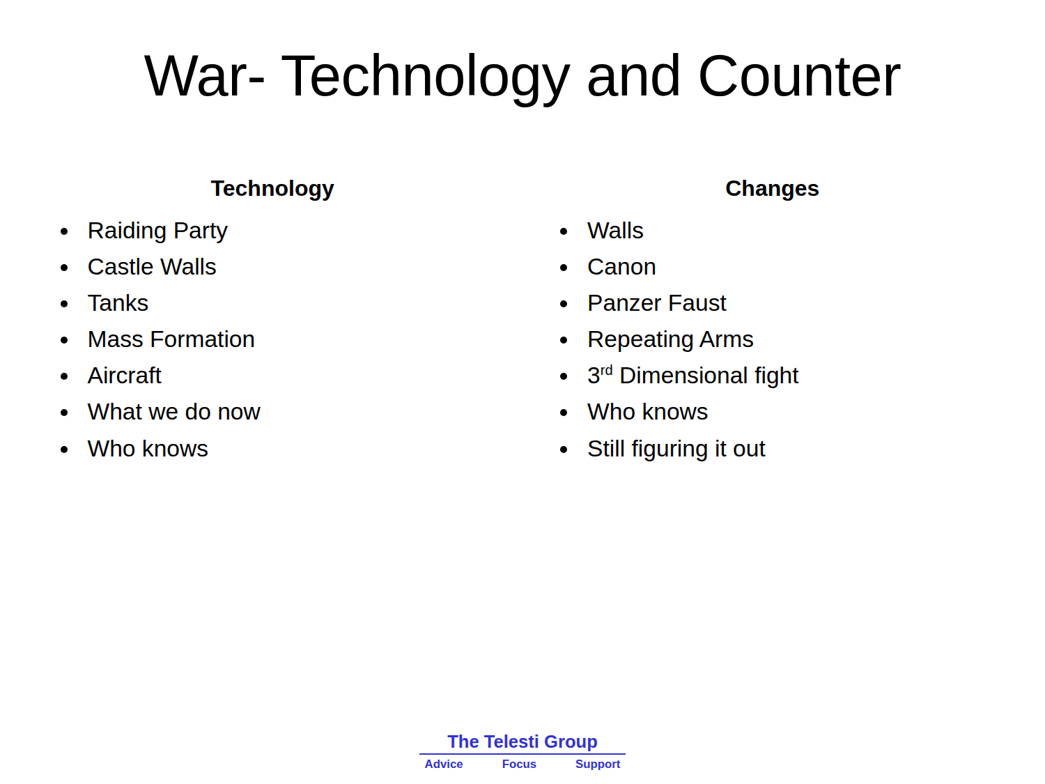War- Technology and Counter
Technology
Raiding Party
Castle Walls
Tanks
Mass Formation
Aircraft
What we do now
Who knows
Changes
Walls
Canon
Panzer Faust
Repeating Arms
3rd Dimensional fight
Who knows
Still figuring it out
The Telesti Group
Advice Focus Support